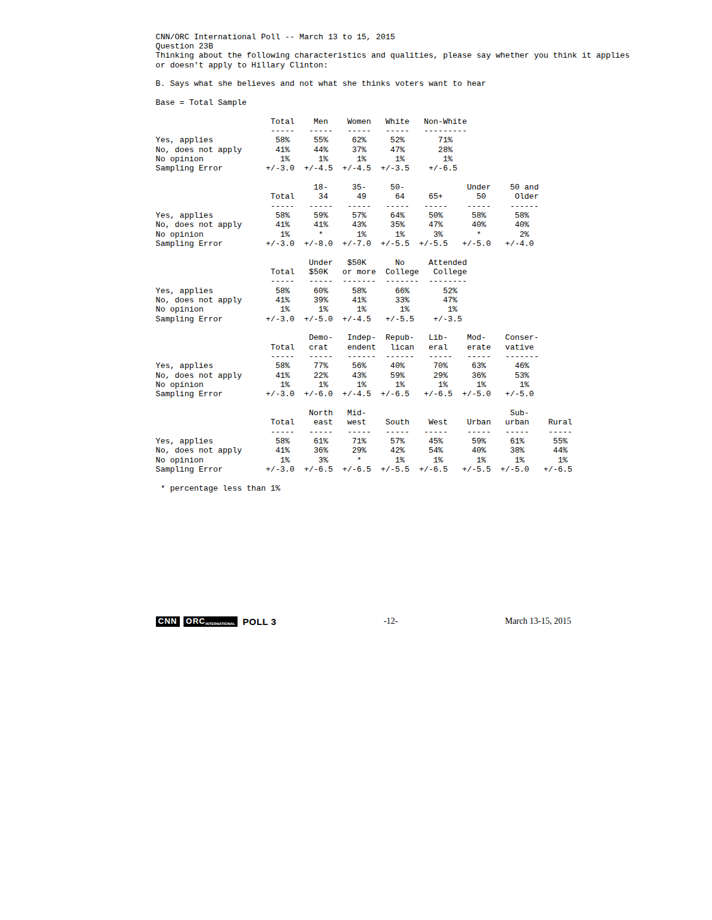CNN/ORC International Poll -- March 13 to 15, 2015
Question 23B
Thinking about the following characteristics and qualities, please say whether you think it applies
or doesn't apply to Hillary Clinton:

B. Says what she believes and not what she thinks voters want to hear

Base = Total Sample

                        Total    Men    Women   White   Non-White
                        -----   -----   -----   -----   ---------
Yes, applies             58%     55%     62%     52%       71%
No, does not apply       41%     44%     37%     47%       28%
No opinion                1%      1%      1%      1%        1%
Sampling Error         +/-3.0  +/-4.5  +/-4.5  +/-3.5    +/-6.5

                                 18-     35-     50-             Under    50 and
                        Total     34      49      64     65+       50      Older
                        -----   -----   -----   -----   -----    -----    ------
Yes, applies             58%     59%     57%     64%     50%      58%      58%
No, does not apply       41%     41%     43%     35%     47%      40%      40%
No opinion                1%      *       1%      1%      3%       *        2%
Sampling Error         +/-3.0  +/-8.0  +/-7.0  +/-5.5  +/-5.5   +/-5.0   +/-4.0

                                Under   $50K      No     Attended
                        Total   $50K   or more  College   College
                        -----   -----  -------  -------  --------
Yes, applies             58%     60%     58%      66%       52%
No, does not apply       41%     39%     41%      33%       47%
No opinion                1%      1%      1%       1%        1%
Sampling Error         +/-3.0  +/-5.0  +/-4.5   +/-5.5    +/-3.5

                                Demo-   Indep-  Repub-   Lib-    Mod-    Conser-
                        Total   crat    endent   lican   eral    erate   vative
                        -----   -----   ------  ------   -----   -----   -------
Yes, applies             58%     77%     56%     40%      70%     63%      46%
No, does not apply       41%     22%     43%     59%      29%     36%      53%
No opinion                1%      1%      1%      1%       1%      1%       1%
Sampling Error         +/-3.0  +/-6.0  +/-4.5  +/-6.5   +/-6.5  +/-5.0   +/-5.0

                                North   Mid-                              Sub-
                        Total    east   west    South    West    Urban   urban    Rural
                        -----   -----   -----   -----   -----    -----   -----    -----
Yes, applies             58%     61%     71%     57%     45%      59%     61%      55%
No, does not apply       41%     36%     29%     42%     54%      40%     38%      44%
No opinion                1%      3%      *       1%      1%       1%      1%       1%
Sampling Error         +/-3.0  +/-6.5  +/-6.5  +/-5.5  +/-6.5   +/-5.5  +/-5.0   +/-6.5

 * percentage less than 1%
CNN ORCINTERNATIONAL POLL 3
-12-
March 13-15, 2015